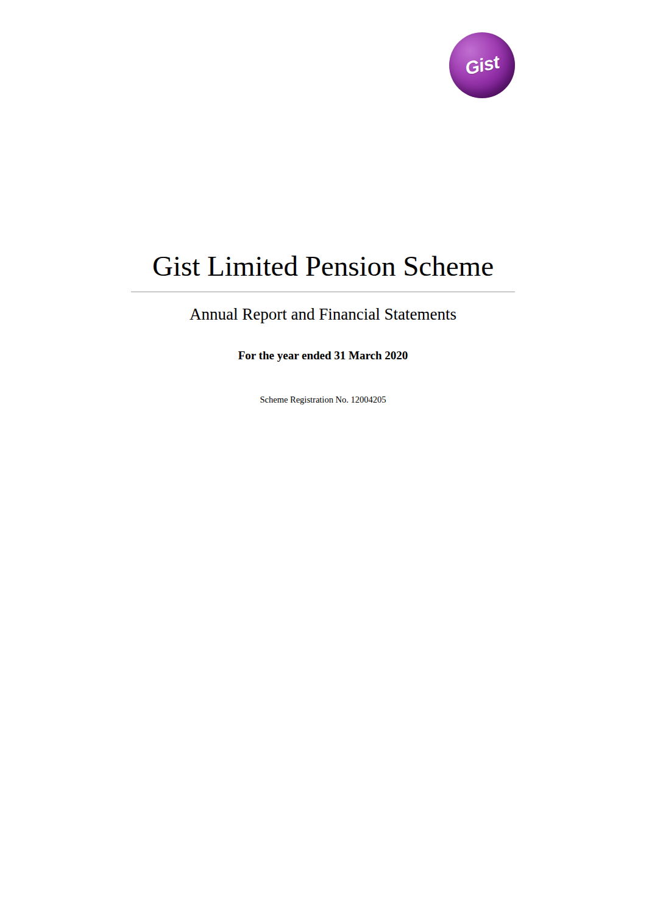Gist
Gist Limited Pension Scheme
Annual Report and Financial Statements
For the year ended 31 March 2020
Scheme Registration No. 12004205